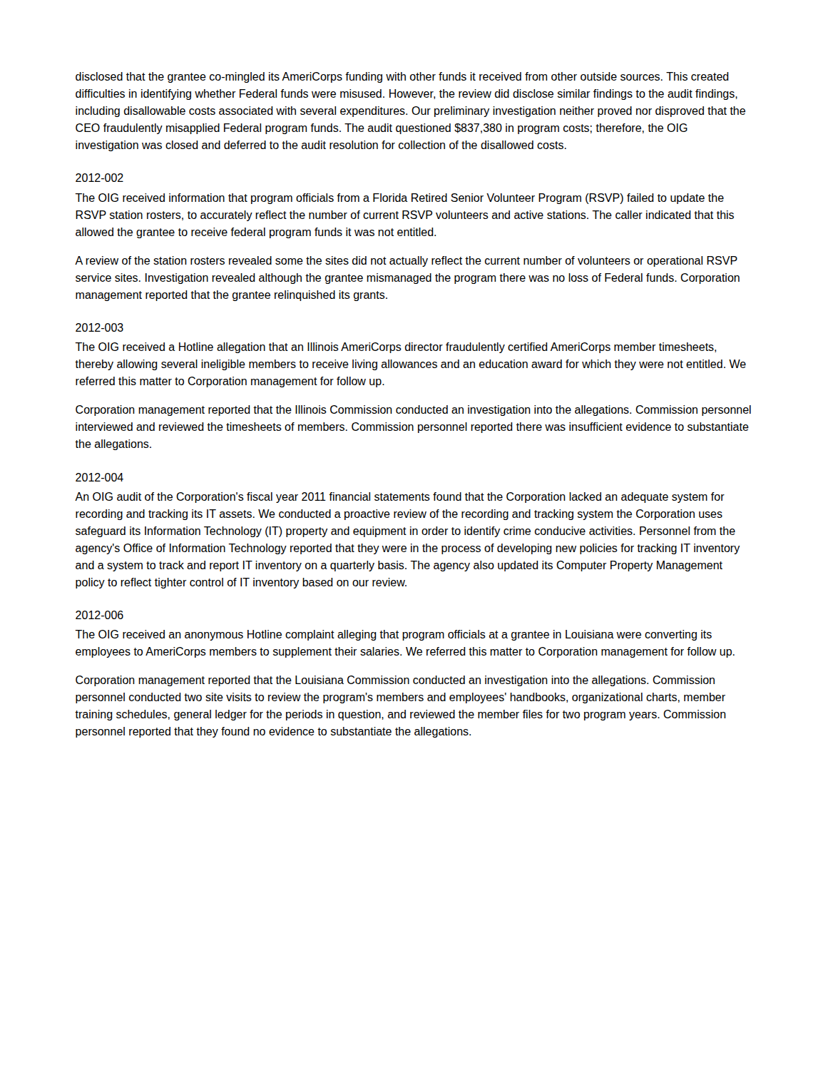disclosed that the grantee co-mingled its AmeriCorps funding with other funds it received from other outside sources. This created difficulties in identifying whether Federal funds were misused. However, the review did disclose similar findings to the audit findings, including disallowable costs associated with several expenditures. Our preliminary investigation neither proved nor disproved that the CEO fraudulently misapplied Federal program funds. The audit questioned $837,380 in program costs; therefore, the OIG investigation was closed and deferred to the audit resolution for collection of the disallowed costs.
2012-002
The OIG received information that program officials from a Florida Retired Senior Volunteer Program (RSVP) failed to update the RSVP station rosters, to accurately reflect the number of current RSVP volunteers and active stations. The caller indicated that this allowed the grantee to receive federal program funds it was not entitled.
A review of the station rosters revealed some the sites did not actually reflect the current number of volunteers or operational RSVP service sites. Investigation revealed although the grantee mismanaged the program there was no loss of Federal funds. Corporation management reported that the grantee relinquished its grants.
2012-003
The OIG received a Hotline allegation that an Illinois AmeriCorps director fraudulently certified AmeriCorps member timesheets, thereby allowing several ineligible members to receive living allowances and an education award for which they were not entitled. We referred this matter to Corporation management for follow up.
Corporation management reported that the Illinois Commission conducted an investigation into the allegations. Commission personnel interviewed and reviewed the timesheets of members. Commission personnel reported there was insufficient evidence to substantiate the allegations.
2012-004
An OIG audit of the Corporation's fiscal year 2011 financial statements found that the Corporation lacked an adequate system for recording and tracking its IT assets. We conducted a proactive review of the recording and tracking system the Corporation uses safeguard its Information Technology (IT) property and equipment in order to identify crime conducive activities. Personnel from the agency's Office of Information Technology reported that they were in the process of developing new policies for tracking IT inventory and a system to track and report IT inventory on a quarterly basis. The agency also updated its Computer Property Management policy to reflect tighter control of IT inventory based on our review.
2012-006
The OIG received an anonymous Hotline complaint alleging that program officials at a grantee in Louisiana were converting its employees to AmeriCorps members to supplement their salaries. We referred this matter to Corporation management for follow up.
Corporation management reported that the Louisiana Commission conducted an investigation into the allegations. Commission personnel conducted two site visits to review the program's members and employees' handbooks, organizational charts, member training schedules, general ledger for the periods in question, and reviewed the member files for two program years. Commission personnel reported that they found no evidence to substantiate the allegations.